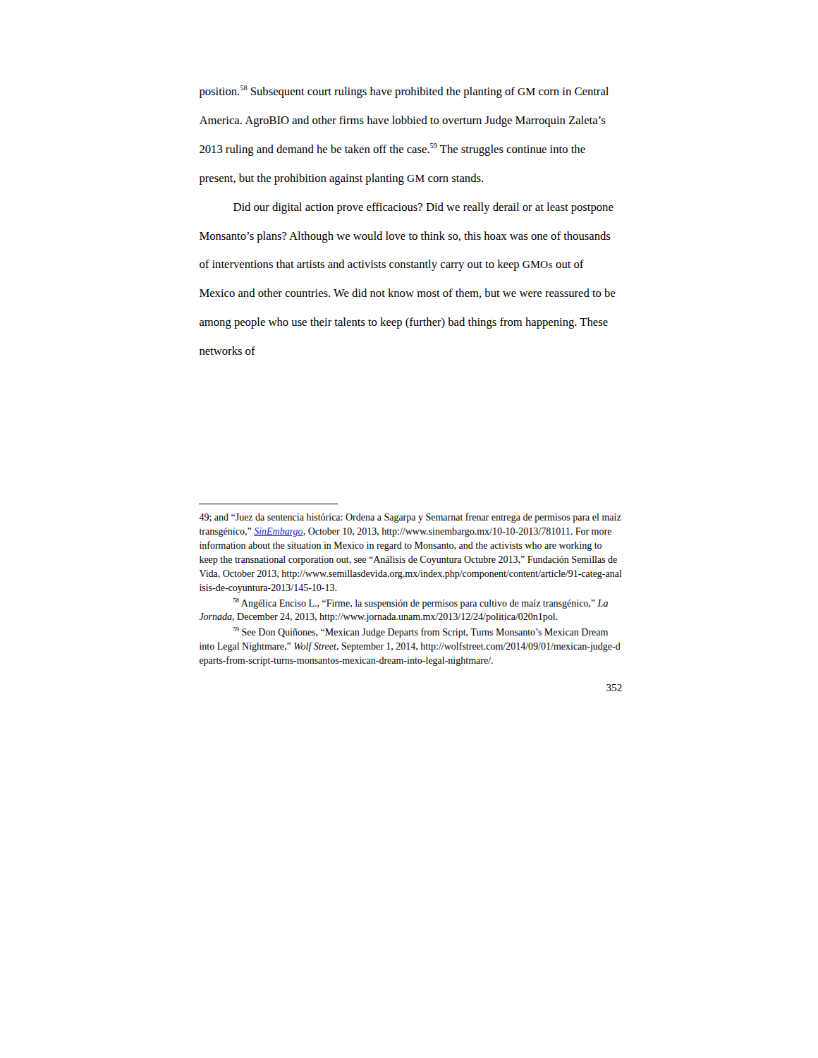position.58 Subsequent court rulings have prohibited the planting of GM corn in Central America. AgroBIO and other firms have lobbied to overturn Judge Marroquin Zaleta’s 2013 ruling and demand he be taken off the case.59 The struggles continue into the present, but the prohibition against planting GM corn stands.
Did our digital action prove efficacious? Did we really derail or at least postpone Monsanto’s plans? Although we would love to think so, this hoax was one of thousands of interventions that artists and activists constantly carry out to keep GMOs out of Mexico and other countries. We did not know most of them, but we were reassured to be among people who use their talents to keep (further) bad things from happening. These networks of
49; and “Juez da sentencia histórica: Ordena a Sagarpa y Semarnat frenar entrega de permisos para el maíz transgénico,” SinEmbargo, October 10, 2013, http://www.sinembargo.mx/10-10-2013/781011. For more information about the situation in Mexico in regard to Monsanto, and the activists who are working to keep the transnational corporation out, see “Análisis de Coyuntura Octubre 2013,” Fundación Semillas de Vida, October 2013, http://www.semillasdevida.org.mx/index.php/component/content/article/91-categ-analisis-de-coyuntura-2013/145-10-13.
58 Angélica Enciso L., “Firme, la suspensión de permisos para cultivo de maíz transgénico,” La Jornada, December 24, 2013, http://www.jornada.unam.mx/2013/12/24/politica/020n1pol.
59 See Don Quiñones, “Mexican Judge Departs from Script, Turns Monsanto’s Mexican Dream into Legal Nightmare,” Wolf Street, September 1, 2014, http://wolfstreet.com/2014/09/01/mexican-judge-departs-from-script-turns-monsantos-mexican-dream-into-legal-nightmare/.
352